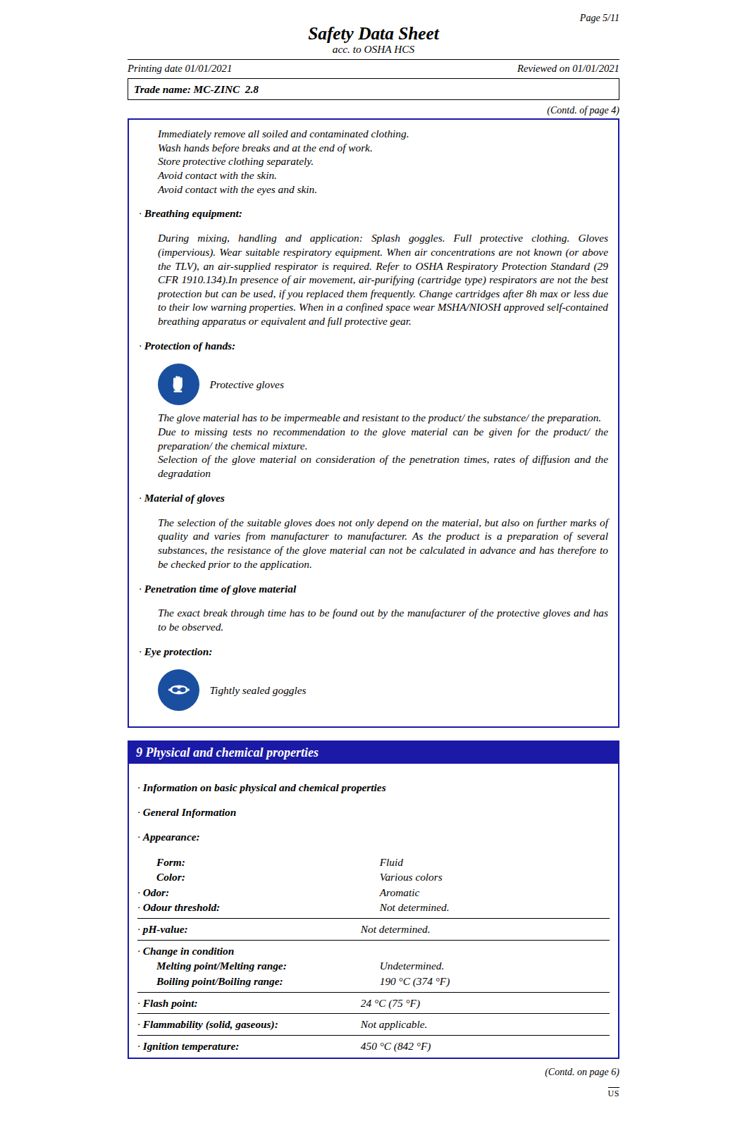Page 5/11
Safety Data Sheet
acc. to OSHA HCS
Printing date 01/01/2021 Reviewed on 01/01/2021
Trade name: MC-ZINC 2.8
(Contd. of page 4)
Immediately remove all soiled and contaminated clothing.
Wash hands before breaks and at the end of work.
Store protective clothing separately.
Avoid contact with the skin.
Avoid contact with the eyes and skin.
· Breathing equipment:
During mixing, handling and application: Splash goggles. Full protective clothing. Gloves (impervious). Wear suitable respiratory equipment. When air concentrations are not known (or above the TLV), an air-supplied respirator is required. Refer to OSHA Respiratory Protection Standard (29 CFR 1910.134).In presence of air movement, air-purifying (cartridge type) respirators are not the best protection but can be used, if you replaced them frequently. Change cartridges after 8h max or less due to their low warning properties. When in a confined space wear MSHA/NIOSH approved self-contained breathing apparatus or equivalent and full protective gear.
· Protection of hands:
Protective gloves
The glove material has to be impermeable and resistant to the product/ the substance/ the preparation.
Due to missing tests no recommendation to the glove material can be given for the product/ the preparation/ the chemical mixture.
Selection of the glove material on consideration of the penetration times, rates of diffusion and the degradation
· Material of gloves
The selection of the suitable gloves does not only depend on the material, but also on further marks of quality and varies from manufacturer to manufacturer. As the product is a preparation of several substances, the resistance of the glove material can not be calculated in advance and has therefore to be checked prior to the application.
· Penetration time of glove material
The exact break through time has to be found out by the manufacturer of the protective gloves and has to be observed.
· Eye protection:
Tightly sealed goggles
9 Physical and chemical properties
· Information on basic physical and chemical properties
· General Information
· Appearance:
| Form: | Fluid |
| Color: | Various colors |
| · Odor: | Aromatic |
| · Odour threshold: | Not determined. |
| · pH-value: | Not determined. |
| · Change in condition | |
| Melting point/Melting range: | Undetermined. |
| Boiling point/Boiling range: | 190 °C (374 °F) |
| · Flash point: | 24 °C (75 °F) |
| · Flammability (solid, gaseous): | Not applicable. |
| · Ignition temperature: | 450 °C (842 °F) |
(Contd. on page 6)
US